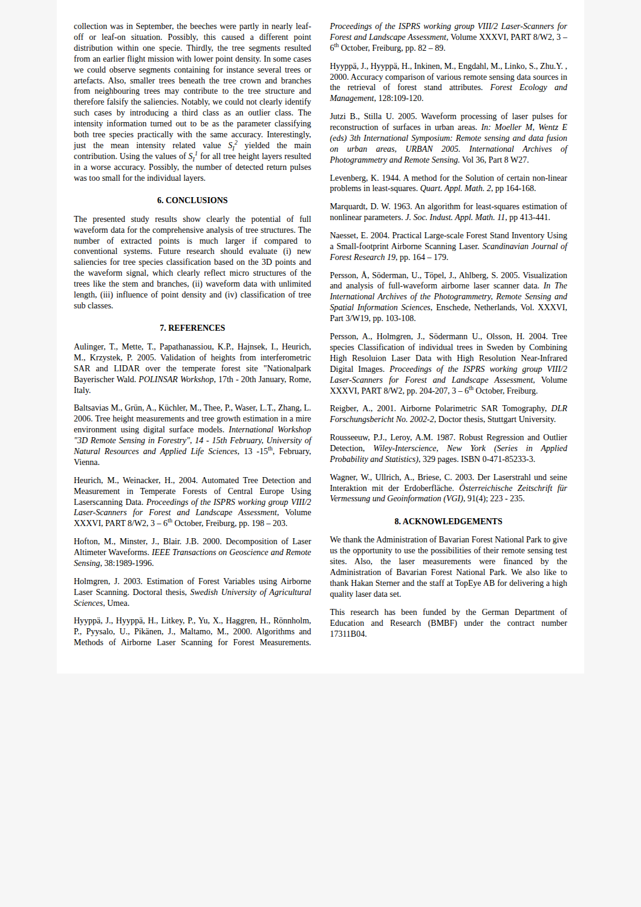collection was in September, the beeches were partly in nearly leaf-off or leaf-on situation. Possibly, this caused a different point distribution within one specie. Thirdly, the tree segments resulted from an earlier flight mission with lower point density. In some cases we could observe segments containing for instance several trees or artefacts. Also, smaller trees beneath the tree crown and branches from neighbouring trees may contribute to the tree structure and therefore falsify the saliencies. Notably, we could not clearly identify such cases by introducing a third class as an outlier class. The intensity information turned out to be as the parameter classifying both tree species practically with the same accuracy. Interestingly, just the mean intensity related value SI2 yielded the main contribution. Using the values of SI1 for all tree height layers resulted in a worse accuracy. Possibly, the number of detected return pulses was too small for the individual layers.
6. Conclusions
The presented study results show clearly the potential of full waveform data for the comprehensive analysis of tree structures. The number of extracted points is much larger if compared to conventional systems. Future research should evaluate (i) new saliencies for tree species classification based on the 3D points and the waveform signal, which clearly reflect micro structures of the trees like the stem and branches, (ii) waveform data with unlimited length, (iii) influence of point density and (iv) classification of tree sub classes.
7. References
Aulinger, T., Mette, T., Papathanassiou, K.P., Hajnsek, I., Heurich, M., Krzystek, P. 2005. Validation of heights from interferometric SAR and LIDAR over the temperate forest site "Nationalpark Bayerischer Wald. POLINSAR Workshop, 17th - 20th January, Rome, Italy.
Baltsavias M., Grün, A., Küchler, M., Thee, P., Waser, L.T., Zhang, L. 2006. Tree height measurements and tree growth estimation in a mire environment using digital surface models. International Workshop "3D Remote Sensing in Forestry", 14 - 15th February, University of Natural Resources and Applied Life Sciences, 13 -15th, February, Vienna.
Heurich, M., Weinacker, H., 2004. Automated Tree Detection and Measurement in Temperate Forests of Central Europe Using Laserscanning Data. Proceedings of the ISPRS working group VIII/2 Laser-Scanners for Forest and Landscape Assessment, Volume XXXVI, PART 8/W2, 3 – 6th October, Freiburg, pp. 198 – 203.
Hofton, M., Minster, J., Blair. J.B. 2000. Decomposition of Laser Altimeter Waveforms. IEEE Transactions on Geoscience and Remote Sensing, 38:1989-1996.
Holmgren, J. 2003. Estimation of Forest Variables using Airborne Laser Scanning. Doctoral thesis, Swedish University of Agricultural Sciences, Umea.
Hyyppä, J., Hyyppä, H., Litkey, P., Yu, X., Haggren, H., Rönnholm, P., Pyysalo, U., Pikänen, J., Maltamo, M., 2000. Algorithms and Methods of Airborne Laser Scanning for Forest Measurements. Proceedings of the ISPRS working group VIII/2 Laser-Scanners for Forest and Landscape Assessment, Volume XXXVI, PART 8/W2, 3 – 6th October, Freiburg, pp. 82 – 89.
Hyyppä, J., Hyyppä, H., Inkinen, M., Engdahl, M., Linko, S., Zhu.Y. , 2000. Accuracy comparison of various remote sensing data sources in the retrieval of forest stand attributes. Forest Ecology and Management, 128:109-120.
Jutzi B., Stilla U. 2005. Waveform processing of laser pulses for reconstruction of surfaces in urban areas. In: Moeller M, Wentz E (eds) 3th International Symposium: Remote sensing and data fusion on urban areas, URBAN 2005. International Archives of Photogrammetry and Remote Sensing. Vol 36, Part 8 W27.
Levenberg, K. 1944. A method for the Solution of certain non-linear problems in least-squares. Quart. Appl. Math. 2, pp 164-168.
Marquardt, D. W. 1963. An algorithm for least-squares estimation of nonlinear parameters. J. Soc. Indust. Appl. Math. 11, pp 413-441.
Naesset, E. 2004. Practical Large-scale Forest Stand Inventory Using a Small-footprint Airborne Scanning Laser. Scandinavian Journal of Forest Research 19, pp. 164 – 179.
Persson, Å, Söderman, U., Töpel, J., Ahlberg, S. 2005. Visualization and analysis of full-waveform airborne laser scanner data. In The International Archives of the Photogrammetry, Remote Sensing and Spatial Information Sciences, Enschede, Netherlands, Vol. XXXVI, Part 3/W19, pp. 103-108.
Persson, A., Holmgren, J., Södermann U., Olsson, H. 2004. Tree species Classification of individual trees in Sweden by Combining High Resoluion Laser Data with High Resolution Near-Infrared Digital Images. Proceedings of the ISPRS working group VIII/2 Laser-Scanners for Forest and Landscape Assessment, Volume XXXVI, PART 8/W2, pp. 204-207, 3 – 6th October, Freiburg.
Reigber, A., 2001. Airborne Polarimetric SAR Tomography, DLR Forschungsbericht No. 2002-2, Doctor thesis, Stuttgart University.
Rousseeuw, P.J., Leroy, A.M. 1987. Robust Regression and Outlier Detection, Wiley-Interscience, New York (Series in Applied Probability and Statistics), 329 pages. ISBN 0-471-85233-3.
Wagner, W., Ullrich, A., Briese, C. 2003. Der Laserstrahl und seine Interaktion mit der Erdoberfläche. Österreichische Zeitschrift für Vermessung und Geoinformation (VGI), 91(4); 223 - 235.
8. Acknowledgements
We thank the Administration of Bavarian Forest National Park to give us the opportunity to use the possibilities of their remote sensing test sites. Also, the laser measurements were financed by the Administration of Bavarian Forest National Park. We also like to thank Hakan Sterner and the staff at TopEye AB for delivering a high quality laser data set.
This research has been funded by the German Department of Education and Research (BMBF) under the contract number 17311B04.